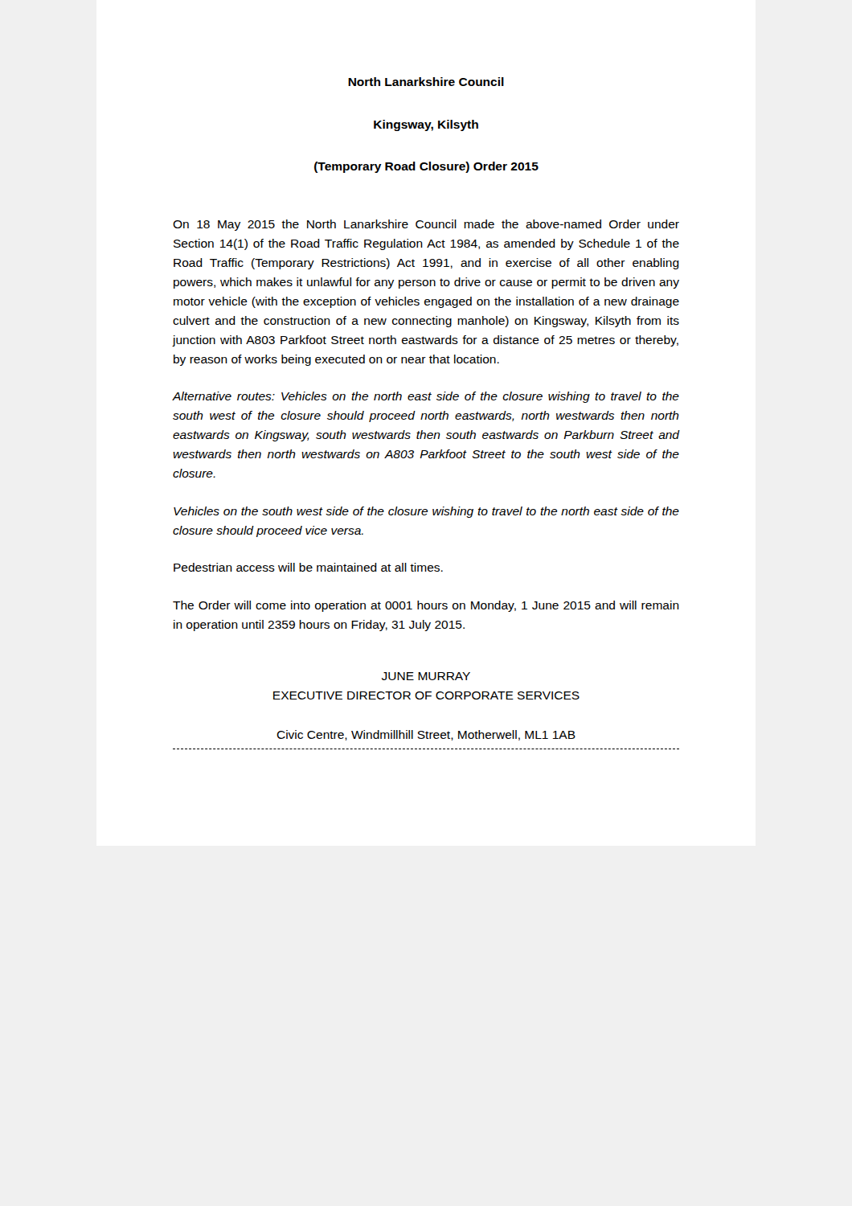North Lanarkshire Council
Kingsway, Kilsyth
(Temporary Road Closure) Order 2015
On 18 May 2015 the North Lanarkshire Council made the above-named Order under Section 14(1) of the Road Traffic Regulation Act 1984, as amended by Schedule 1 of the Road Traffic (Temporary Restrictions) Act 1991, and in exercise of all other enabling powers, which makes it unlawful for any person to drive or cause or permit to be driven any motor vehicle (with the exception of vehicles engaged on the installation of a new drainage culvert and the construction of a new connecting manhole) on Kingsway, Kilsyth from its junction with A803 Parkfoot Street north eastwards for a distance of 25 metres or thereby, by reason of works being executed on or near that location.
Alternative routes: Vehicles on the north east side of the closure wishing to travel to the south west of the closure should proceed north eastwards, north westwards then north eastwards on Kingsway, south westwards then south eastwards on Parkburn Street and westwards then north westwards on A803 Parkfoot Street to the south west side of the closure.
Vehicles on the south west side of the closure wishing to travel to the north east side of the closure should proceed vice versa.
Pedestrian access will be maintained at all times.
The Order will come into operation at 0001 hours on Monday, 1 June 2015 and will remain in operation until 2359 hours on Friday, 31 July 2015.
JUNE MURRAY
EXECUTIVE DIRECTOR OF CORPORATE SERVICES
Civic Centre, Windmillhill Street, Motherwell, ML1 1AB